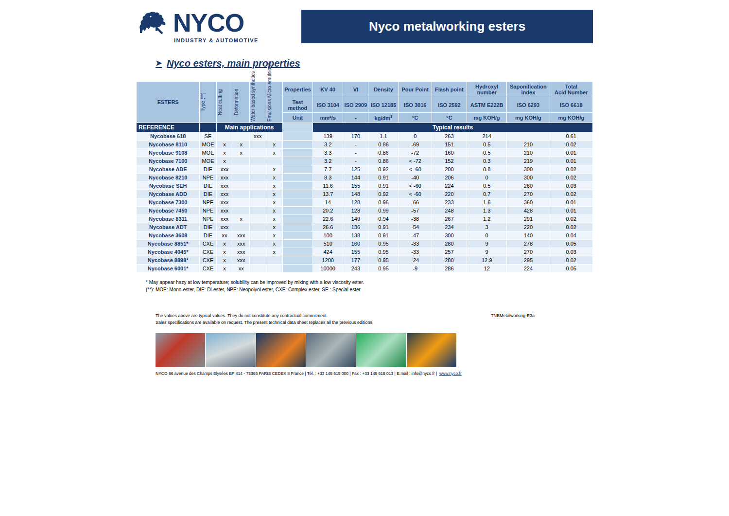NYCO
INDUSTRY & AUTOMOTIVE
Nyco metalworking esters
Nyco esters, main properties
| ESTERS | Type (**) | Neat cutting | Deformation | Water based synthetics | Emulsions Micro emulsions | Properties | KV 40 | VI | Density | Pour Point | Flash point | Hydroxyl number | Saponification index | Total Acid Number |
| --- | --- | --- | --- | --- | --- | --- | --- | --- | --- | --- | --- | --- | --- | --- |
| Test method | ISO 3104 | ISO 2909 | ISO 12185 | ISO 3016 | ISO 2592 | ASTM E222B | ISO 6293 | ISO 6618 |
| Unit | mm²/s | - | kg/dm 3 | °C | °C | mg KOH/g | mg KOH/g | mg KOH/g |
| REFERENCE | | Main applications | | Typical results |
| Nycobase 618 | SE | | | xxx | | | 139 | 170 | 1.1 | 0 | 263 | 214 | | 0.61 |
| Nycobase 8110 | MOE | x | x | | x | | 3.2 | - | 0.86 | -69 | 151 | 0.5 | 210 | 0.02 |
| Nycobase 9108 | MOE | x | x | | x | | 3.3 | - | 0.86 | -72 | 160 | 0.5 | 210 | 0.01 |
| Nycobase 7100 | MOE | x | | | | | 3.2 | - | 0.86 | < -72 | 152 | 0.3 | 219 | 0.01 |
| Nycobase ADE | DIE | xxx | | | x | | 7.7 | 125 | 0.92 | < -60 | 200 | 0.8 | 300 | 0.02 |
| Nycobase 8210 | NPE | xxx | | | x | | 8.3 | 144 | 0.91 | -40 | 206 | 0 | 300 | 0.02 |
| Nycobase SEH | DIE | xxx | | | x | | 11.6 | 155 | 0.91 | < -60 | 224 | 0.5 | 260 | 0.03 |
| Nycobase ADD | DIE | xxx | | | x | | 13.7 | 148 | 0.92 | < -60 | 220 | 0.7 | 270 | 0.02 |
| Nycobase 7300 | NPE | xxx | | | x | | 14 | 128 | 0.96 | -66 | 233 | 1.6 | 360 | 0.01 |
| Nycobase 7450 | NPE | xxx | | | x | | 20.2 | 128 | 0.99 | -57 | 248 | 1.3 | 428 | 0.01 |
| Nycobase 8311 | NPE | xxx | x | | x | | 22.6 | 149 | 0.94 | -38 | 267 | 1.2 | 291 | 0.02 |
| Nycobase ADT | DIE | xxx | | | x | | 26.6 | 136 | 0.91 | -54 | 234 | 3 | 220 | 0.02 |
| Nycobase 3608 | DIE | xx | xxx | | x | | 100 | 138 | 0.91 | -47 | 300 | 0 | 140 | 0.04 |
| Nycobase 8851* | CXE | x | xxx | | x | | 510 | 160 | 0.95 | -33 | 280 | 9 | 278 | 0.05 |
| Nycobase 4045* | CXE | x | xxx | | x | | 424 | 155 | 0.95 | -33 | 257 | 9 | 270 | 0.03 |
| Nycobase 8898* | CXE | x | xxx | | | | 1200 | 177 | 0.95 | -24 | 280 | 12.9 | 295 | 0.02 |
| Nycobase 6001* | CXE | x | xx | | | | 10000 | 243 | 0.95 | -9 | 286 | 12 | 224 | 0.05 |
* May appear hazy at low temperature; solubility can be improved by mixing with a low viscosity ester.
(**): MOE: Mono-ester, DIE: Di-ester, NPE: Neopolyol ester, CXE: Complex ester, SE : Special ester
TNBMetalworking-E3a The values above are typical values. They do not constitute any contractual commitment.
Sales specifications are available on request. The present technical data sheet replaces all the previous editions.
NYCO 66 avenue des Champs Elysées BP 414 - 75366 PARIS CEDEX 8 France | Tél. : +33 145 615 000 | Fax : +33 145 615 013 | E.mail : info@nyco.fr | www.nyco.fr